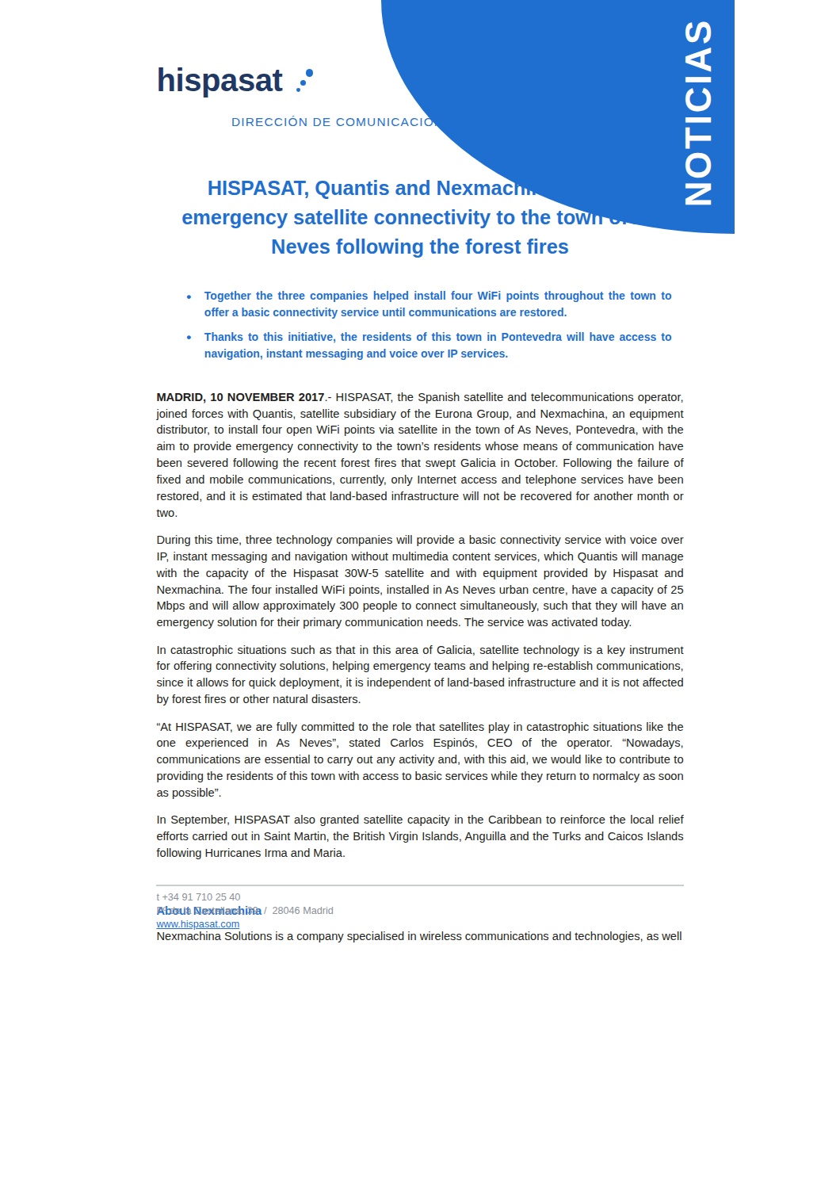NOTICIAS
hispasat
DIRECCIÓN DE COMUNICACIÓN
HISPASAT, Quantis and Nexmachina provide emergency satellite connectivity to the town of As Neves following the forest fires
Together the three companies helped install four WiFi points throughout the town to offer a basic connectivity service until communications are restored.
Thanks to this initiative, the residents of this town in Pontevedra will have access to navigation, instant messaging and voice over IP services.
MADRID, 10 NOVEMBER 2017.- HISPASAT, the Spanish satellite and telecommunications operator, joined forces with Quantis, satellite subsidiary of the Eurona Group, and Nexmachina, an equipment distributor, to install four open WiFi points via satellite in the town of As Neves, Pontevedra, with the aim to provide emergency connectivity to the town’s residents whose means of communication have been severed following the recent forest fires that swept Galicia in October. Following the failure of fixed and mobile communications, currently, only Internet access and telephone services have been restored, and it is estimated that land-based infrastructure will not be recovered for another month or two.
During this time, three technology companies will provide a basic connectivity service with voice over IP, instant messaging and navigation without multimedia content services, which Quantis will manage with the capacity of the Hispasat 30W-5 satellite and with equipment provided by Hispasat and Nexmachina. The four installed WiFi points, installed in As Neves urban centre, have a capacity of 25 Mbps and will allow approximately 300 people to connect simultaneously, such that they will have an emergency solution for their primary communication needs. The service was activated today.
In catastrophic situations such as that in this area of Galicia, satellite technology is a key instrument for offering connectivity solutions, helping emergency teams and helping re-establish communications, since it allows for quick deployment, it is independent of land-based infrastructure and it is not affected by forest fires or other natural disasters.
“At HISPASAT, we are fully committed to the role that satellites play in catastrophic situations like the one experienced in As Neves”, stated Carlos Espinós, CEO of the operator. “Nowadays, communications are essential to carry out any activity and, with this aid, we would like to contribute to providing the residents of this town with access to basic services while they return to normalcy as soon as possible”.
In September, HISPASAT also granted satellite capacity in the Caribbean to reinforce the local relief efforts carried out in Saint Martin, the British Virgin Islands, Anguilla and the Turks and Caicos Islands following Hurricanes Irma and Maria.
About Nexmachina
Nexmachina Solutions is a company specialised in wireless communications and technologies, as well
t +34 91 710 25 40
Pº de la Castellana, 39 / 28046 Madrid
www.hispasat.com